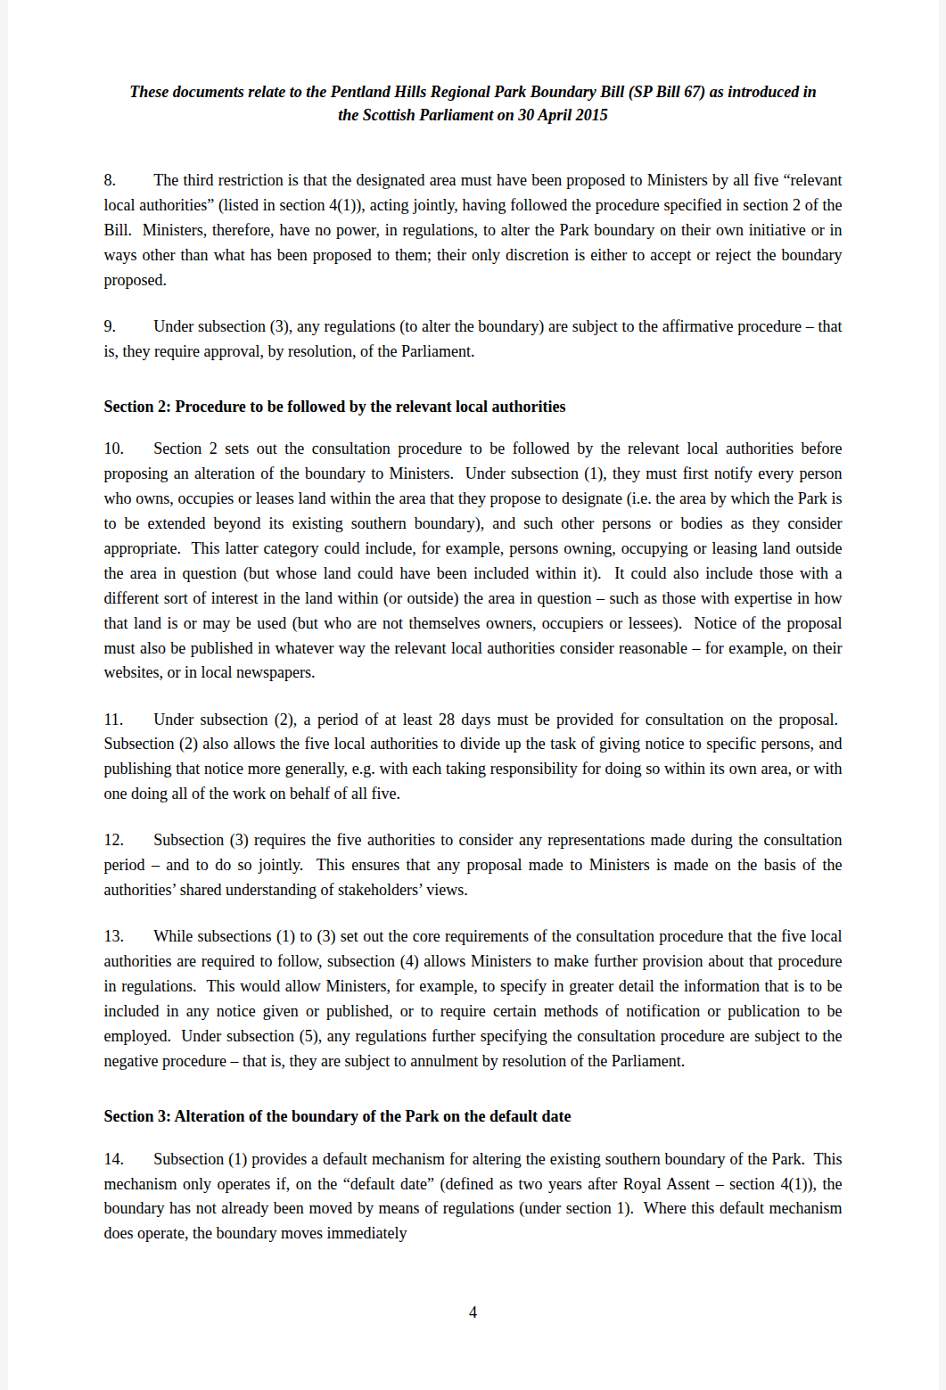These documents relate to the Pentland Hills Regional Park Boundary Bill (SP Bill 67) as introduced in the Scottish Parliament on 30 April 2015
8. The third restriction is that the designated area must have been proposed to Ministers by all five “relevant local authorities” (listed in section 4(1)), acting jointly, having followed the procedure specified in section 2 of the Bill. Ministers, therefore, have no power, in regulations, to alter the Park boundary on their own initiative or in ways other than what has been proposed to them; their only discretion is either to accept or reject the boundary proposed.
9. Under subsection (3), any regulations (to alter the boundary) are subject to the affirmative procedure – that is, they require approval, by resolution, of the Parliament.
Section 2: Procedure to be followed by the relevant local authorities
10. Section 2 sets out the consultation procedure to be followed by the relevant local authorities before proposing an alteration of the boundary to Ministers. Under subsection (1), they must first notify every person who owns, occupies or leases land within the area that they propose to designate (i.e. the area by which the Park is to be extended beyond its existing southern boundary), and such other persons or bodies as they consider appropriate. This latter category could include, for example, persons owning, occupying or leasing land outside the area in question (but whose land could have been included within it). It could also include those with a different sort of interest in the land within (or outside) the area in question – such as those with expertise in how that land is or may be used (but who are not themselves owners, occupiers or lessees). Notice of the proposal must also be published in whatever way the relevant local authorities consider reasonable – for example, on their websites, or in local newspapers.
11. Under subsection (2), a period of at least 28 days must be provided for consultation on the proposal. Subsection (2) also allows the five local authorities to divide up the task of giving notice to specific persons, and publishing that notice more generally, e.g. with each taking responsibility for doing so within its own area, or with one doing all of the work on behalf of all five.
12. Subsection (3) requires the five authorities to consider any representations made during the consultation period – and to do so jointly. This ensures that any proposal made to Ministers is made on the basis of the authorities’ shared understanding of stakeholders’ views.
13. While subsections (1) to (3) set out the core requirements of the consultation procedure that the five local authorities are required to follow, subsection (4) allows Ministers to make further provision about that procedure in regulations. This would allow Ministers, for example, to specify in greater detail the information that is to be included in any notice given or published, or to require certain methods of notification or publication to be employed. Under subsection (5), any regulations further specifying the consultation procedure are subject to the negative procedure – that is, they are subject to annulment by resolution of the Parliament.
Section 3: Alteration of the boundary of the Park on the default date
14. Subsection (1) provides a default mechanism for altering the existing southern boundary of the Park. This mechanism only operates if, on the “default date” (defined as two years after Royal Assent – section 4(1)), the boundary has not already been moved by means of regulations (under section 1). Where this default mechanism does operate, the boundary moves immediately
4